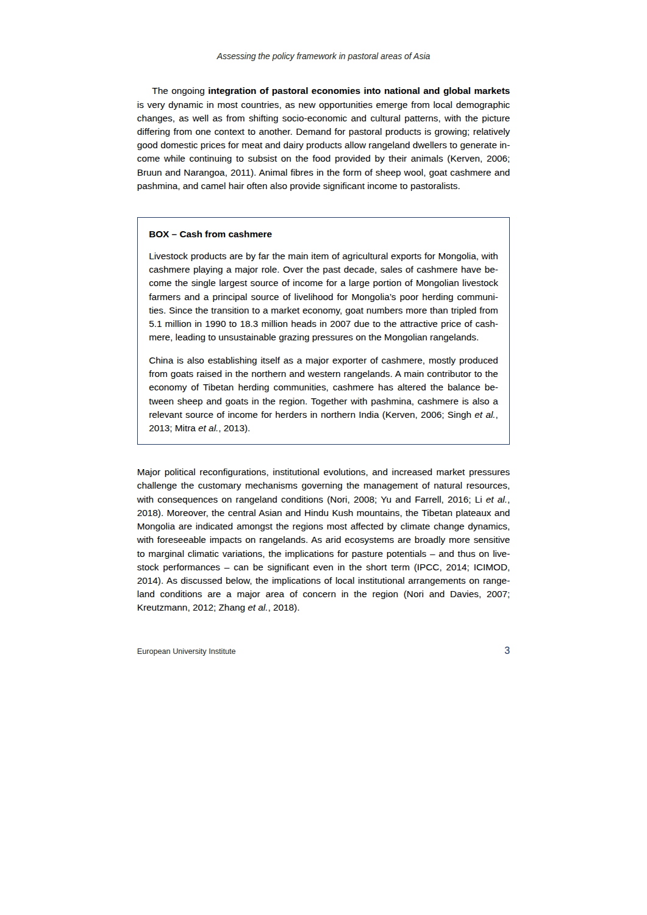Assessing the policy framework in pastoral areas of Asia
The ongoing integration of pastoral economies into national and global markets is very dynamic in most countries, as new opportunities emerge from local demographic changes, as well as from shifting socio-economic and cultural patterns, with the picture differing from one context to another. Demand for pastoral products is growing; relatively good domestic prices for meat and dairy products allow rangeland dwellers to generate income while continuing to subsist on the food provided by their animals (Kerven, 2006; Bruun and Narangoa, 2011). Animal fibres in the form of sheep wool, goat cashmere and pashmina, and camel hair often also provide significant income to pastoralists.
BOX – Cash from cashmere
Livestock products are by far the main item of agricultural exports for Mongolia, with cashmere playing a major role. Over the past decade, sales of cashmere have become the single largest source of income for a large portion of Mongolian livestock farmers and a principal source of livelihood for Mongolia’s poor herding communities. Since the transition to a market economy, goat numbers more than tripled from 5.1 million in 1990 to 18.3 million heads in 2007 due to the attractive price of cashmere, leading to unsustainable grazing pressures on the Mongolian rangelands.
China is also establishing itself as a major exporter of cashmere, mostly produced from goats raised in the northern and western rangelands. A main contributor to the economy of Tibetan herding communities, cashmere has altered the balance between sheep and goats in the region. Together with pashmina, cashmere is also a relevant source of income for herders in northern India (Kerven, 2006; Singh et al., 2013; Mitra et al., 2013).
Major political reconfigurations, institutional evolutions, and increased market pressures challenge the customary mechanisms governing the management of natural resources, with consequences on rangeland conditions (Nori, 2008; Yu and Farrell, 2016; Li et al., 2018). Moreover, the central Asian and Hindu Kush mountains, the Tibetan plateaux and Mongolia are indicated amongst the regions most affected by climate change dynamics, with foreseeable impacts on rangelands. As arid ecosystems are broadly more sensitive to marginal climatic variations, the implications for pasture potentials – and thus on livestock performances – can be significant even in the short term (IPCC, 2014; ICIMOD, 2014). As discussed below, the implications of local institutional arrangements on rangeland conditions are a major area of concern in the region (Nori and Davies, 2007; Kreutzmann, 2012; Zhang et al., 2018).
European University Institute 3